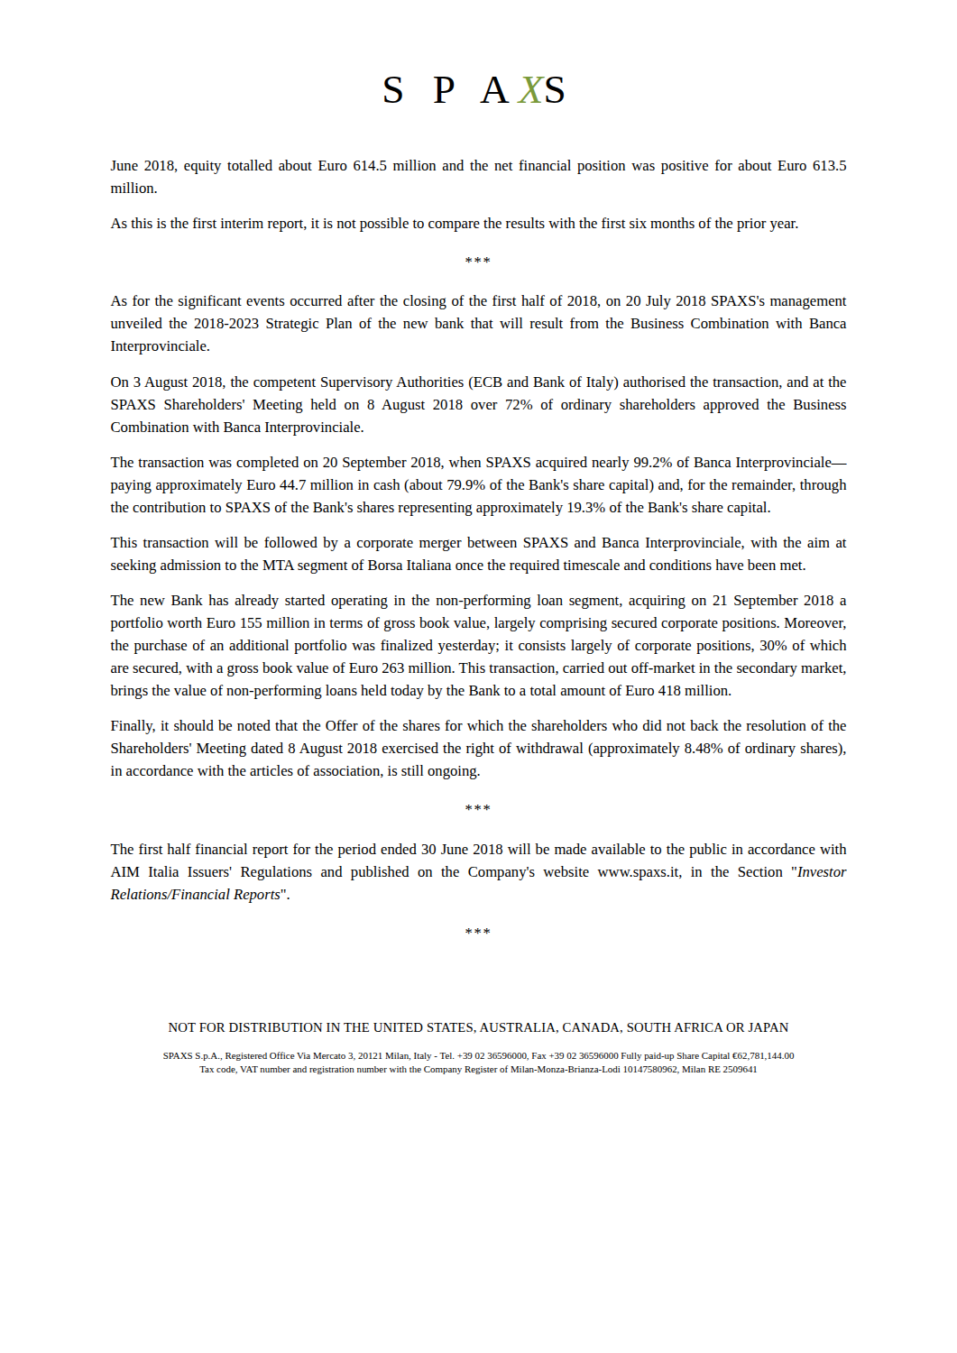S P AXS
June 2018, equity totalled about Euro 614.5 million and the net financial position was positive for about Euro 613.5 million.
As this is the first interim report, it is not possible to compare the results with the first six months of the prior year.
***
As for the significant events occurred after the closing of the first half of 2018, on 20 July 2018 SPAXS's management unveiled the 2018-2023 Strategic Plan of the new bank that will result from the Business Combination with Banca Interprovinciale.
On 3 August 2018, the competent Supervisory Authorities (ECB and Bank of Italy) authorised the transaction, and at the SPAXS Shareholders' Meeting held on 8 August 2018 over 72% of ordinary shareholders approved the Business Combination with Banca Interprovinciale.
The transaction was completed on 20 September 2018, when SPAXS acquired nearly 99.2% of Banca Interprovinciale—paying approximately Euro 44.7 million in cash (about 79.9% of the Bank's share capital) and, for the remainder, through the contribution to SPAXS of the Bank's shares representing approximately 19.3% of the Bank's share capital.
This transaction will be followed by a corporate merger between SPAXS and Banca Interprovinciale, with the aim at seeking admission to the MTA segment of Borsa Italiana once the required timescale and conditions have been met.
The new Bank has already started operating in the non-performing loan segment, acquiring on 21 September 2018 a portfolio worth Euro 155 million in terms of gross book value, largely comprising secured corporate positions. Moreover, the purchase of an additional portfolio was finalized yesterday; it consists largely of corporate positions, 30% of which are secured, with a gross book value of Euro 263 million. This transaction, carried out off-market in the secondary market, brings the value of non-performing loans held today by the Bank to a total amount of Euro 418 million.
Finally, it should be noted that the Offer of the shares for which the shareholders who did not back the resolution of the Shareholders' Meeting dated 8 August 2018 exercised the right of withdrawal (approximately 8.48% of ordinary shares), in accordance with the articles of association, is still ongoing.
***
The first half financial report for the period ended 30 June 2018 will be made available to the public in accordance with AIM Italia Issuers' Regulations and published on the Company's website www.spaxs.it, in the Section "Investor Relations/Financial Reports".
***
NOT FOR DISTRIBUTION IN THE UNITED STATES, AUSTRALIA, CANADA, SOUTH AFRICA OR JAPAN
SPAXS S.p.A., Registered Office Via Mercato 3, 20121 Milan, Italy - Tel. +39 02 36596000, Fax +39 02 36596000 Fully paid-up Share Capital €62,781,144.00
Tax code, VAT number and registration number with the Company Register of Milan-Monza-Brianza-Lodi 10147580962, Milan RE 2509641